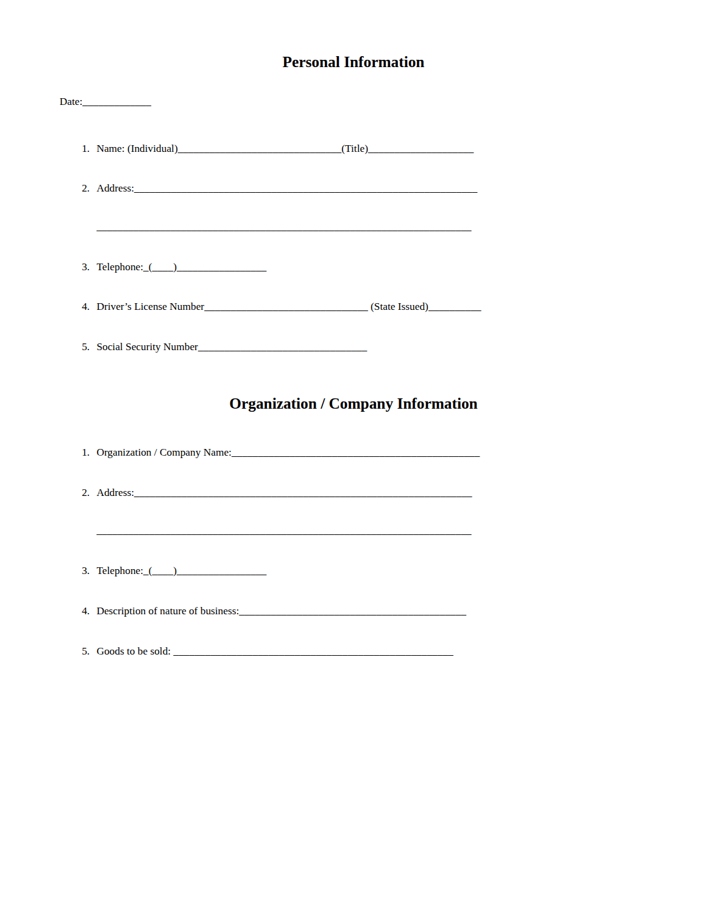Personal Information
Date:_____________
Name: (Individual)_______________________________(Title)____________________
Address:_________________________________________________________________ _______________________________________________________________________
Telephone:_(____)_________________
Driver’s License Number_______________________________ (State Issued)__________
Social Security Number________________________________
Organization / Company Information
Organization / Company Name:_______________________________________________
Address:________________________________________________________________ _______________________________________________________________________
Telephone:_(____)_________________
Description of nature of business:___________________________________________
Goods to be sold: _____________________________________________________